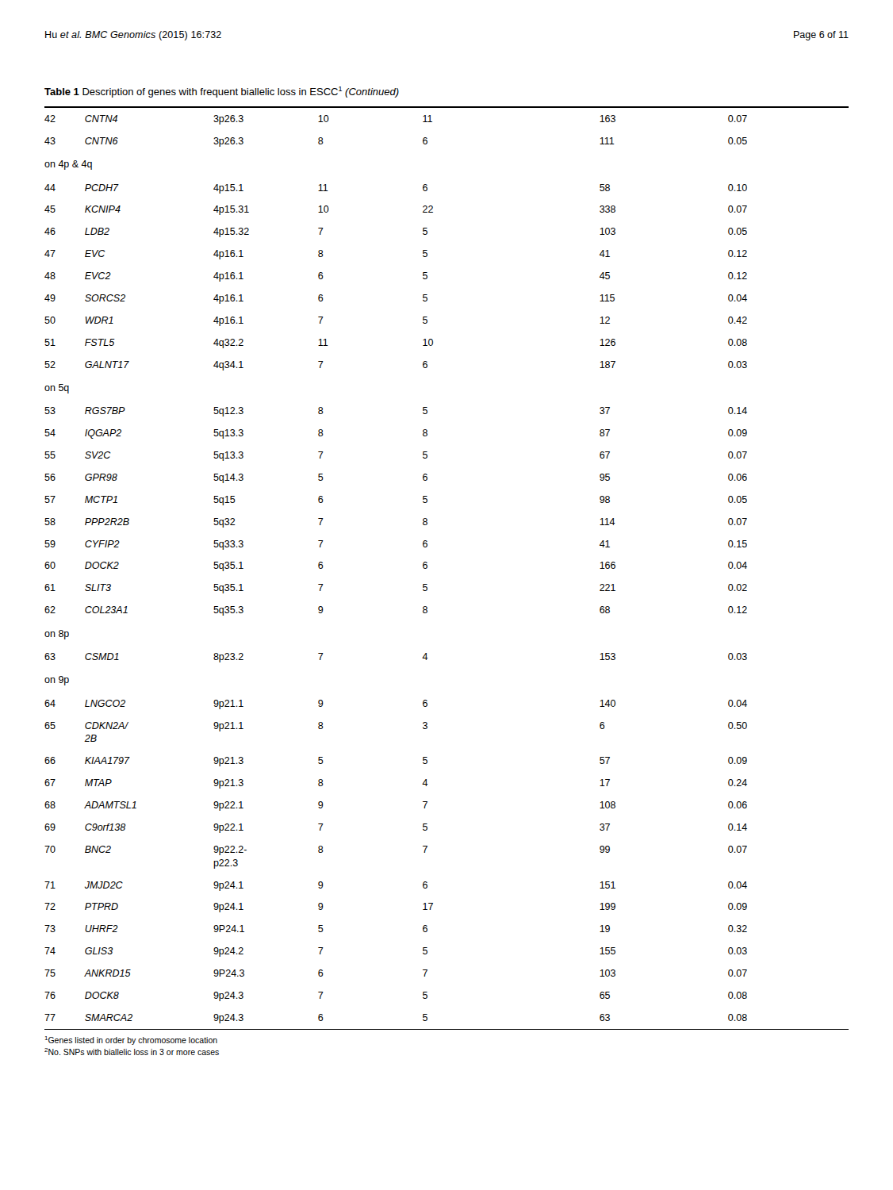Hu et al. BMC Genomics (2015) 16:732
Page 6 of 11
Table 1 Description of genes with frequent biallelic loss in ESCC1 (Continued)
| 42 | CNTN4 | 3p26.3 | 10 | 11 | 163 | 0.07 |
| 43 | CNTN6 | 3p26.3 | 8 | 6 | 111 | 0.05 |
| on 4p & 4q |
| 44 | PCDH7 | 4p15.1 | 11 | 6 | 58 | 0.10 |
| 45 | KCNIP4 | 4p15.31 | 10 | 22 | 338 | 0.07 |
| 46 | LDB2 | 4p15.32 | 7 | 5 | 103 | 0.05 |
| 47 | EVC | 4p16.1 | 8 | 5 | 41 | 0.12 |
| 48 | EVC2 | 4p16.1 | 6 | 5 | 45 | 0.12 |
| 49 | SORCS2 | 4p16.1 | 6 | 5 | 115 | 0.04 |
| 50 | WDR1 | 4p16.1 | 7 | 5 | 12 | 0.42 |
| 51 | FSTL5 | 4q32.2 | 11 | 10 | 126 | 0.08 |
| 52 | GALNT17 | 4q34.1 | 7 | 6 | 187 | 0.03 |
| on 5q |
| 53 | RGS7BP | 5q12.3 | 8 | 5 | 37 | 0.14 |
| 54 | IQGAP2 | 5q13.3 | 8 | 8 | 87 | 0.09 |
| 55 | SV2C | 5q13.3 | 7 | 5 | 67 | 0.07 |
| 56 | GPR98 | 5q14.3 | 5 | 6 | 95 | 0.06 |
| 57 | MCTP1 | 5q15 | 6 | 5 | 98 | 0.05 |
| 58 | PPP2R2B | 5q32 | 7 | 8 | 114 | 0.07 |
| 59 | CYFIP2 | 5q33.3 | 7 | 6 | 41 | 0.15 |
| 60 | DOCK2 | 5q35.1 | 6 | 6 | 166 | 0.04 |
| 61 | SLIT3 | 5q35.1 | 7 | 5 | 221 | 0.02 |
| 62 | COL23A1 | 5q35.3 | 9 | 8 | 68 | 0.12 |
| on 8p |
| 63 | CSMD1 | 8p23.2 | 7 | 4 | 153 | 0.03 |
| on 9p |
| 64 | LNGCO2 | 9p21.1 | 9 | 6 | 140 | 0.04 |
| 65 | CDKN2A/ 2B | 9p21.1 | 8 | 3 | 6 | 0.50 |
| 66 | KIAA1797 | 9p21.3 | 5 | 5 | 57 | 0.09 |
| 67 | MTAP | 9p21.3 | 8 | 4 | 17 | 0.24 |
| 68 | ADAMTSL1 | 9p22.1 | 9 | 7 | 108 | 0.06 |
| 69 | C9orf138 | 9p22.1 | 7 | 5 | 37 | 0.14 |
| 70 | BNC2 | 9p22.2- p22.3 | 8 | 7 | 99 | 0.07 |
| 71 | JMJD2C | 9p24.1 | 9 | 6 | 151 | 0.04 |
| 72 | PTPRD | 9p24.1 | 9 | 17 | 199 | 0.09 |
| 73 | UHRF2 | 9P24.1 | 5 | 6 | 19 | 0.32 |
| 74 | GLIS3 | 9p24.2 | 7 | 5 | 155 | 0.03 |
| 75 | ANKRD15 | 9P24.3 | 6 | 7 | 103 | 0.07 |
| 76 | DOCK8 | 9p24.3 | 7 | 5 | 65 | 0.08 |
| 77 | SMARCA2 | 9p24.3 | 6 | 5 | 63 | 0.08 |
1 Genes listed in order by chromosome location
2 No. SNPs with biallelic loss in 3 or more cases